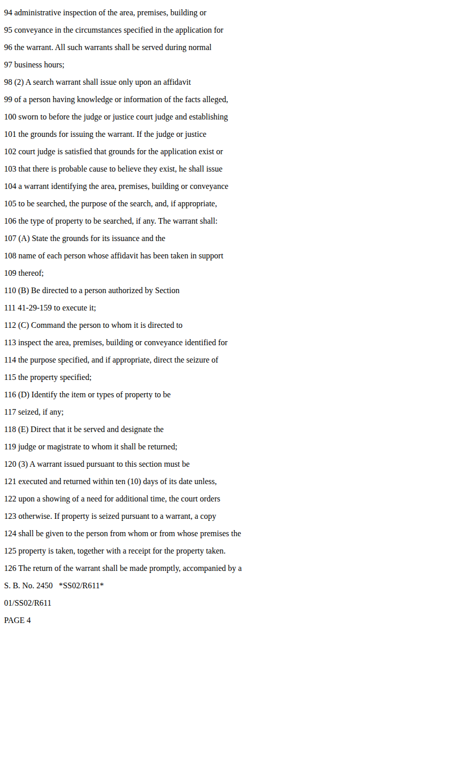94 administrative inspection of the area, premises, building or
95 conveyance in the circumstances specified in the application for
96 the warrant. All such warrants shall be served during normal
97 business hours;
98 (2) A search warrant shall issue only upon an affidavit
99 of a person having knowledge or information of the facts alleged,
100 sworn to before the judge or justice court judge and establishing
101 the grounds for issuing the warrant. If the judge or justice
102 court judge is satisfied that grounds for the application exist or
103 that there is probable cause to believe they exist, he shall issue
104 a warrant identifying the area, premises, building or conveyance
105 to be searched, the purpose of the search, and, if appropriate,
106 the type of property to be searched, if any. The warrant shall:
107 (A) State the grounds for its issuance and the
108 name of each person whose affidavit has been taken in support
109 thereof;
110 (B) Be directed to a person authorized by Section
111 41-29-159 to execute it;
112 (C) Command the person to whom it is directed to
113 inspect the area, premises, building or conveyance identified for
114 the purpose specified, and if appropriate, direct the seizure of
115 the property specified;
116 (D) Identify the item or types of property to be
117 seized, if any;
118 (E) Direct that it be served and designate the
119 judge or magistrate to whom it shall be returned;
120 (3) A warrant issued pursuant to this section must be
121 executed and returned within ten (10) days of its date unless,
122 upon a showing of a need for additional time, the court orders
123 otherwise. If property is seized pursuant to a warrant, a copy
124 shall be given to the person from whom or from whose premises the
125 property is taken, together with a receipt for the property taken.
126 The return of the warrant shall be made promptly, accompanied by a
S. B. No. 2450 *SS02/R611*
01/SS02/R611
PAGE 4